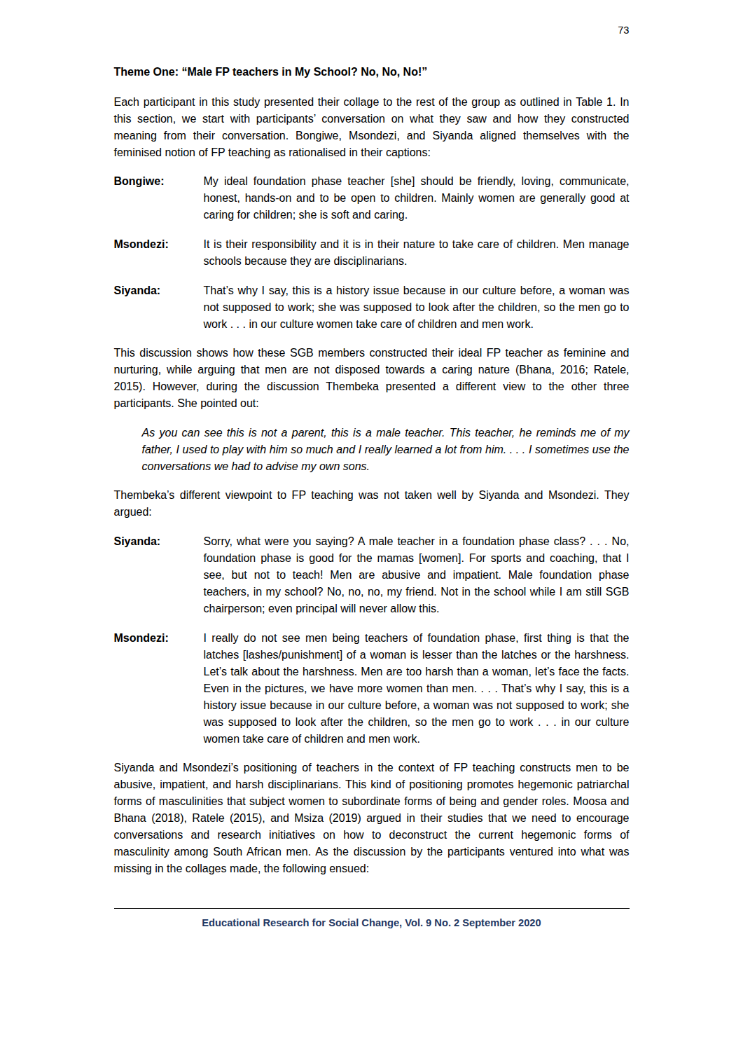73
Theme One: “Male FP teachers in My School? No, No, No!”
Each participant in this study presented their collage to the rest of the group as outlined in Table 1. In this section, we start with participants’ conversation on what they saw and how they constructed meaning from their conversation. Bongiwe, Msondezi, and Siyanda aligned themselves with the feminised notion of FP teaching as rationalised in their captions:
Bongiwe:
My ideal foundation phase teacher [she] should be friendly, loving, communicate, honest, hands-on and to be open to children. Mainly women are generally good at caring for children; she is soft and caring.
Msondezi:
It is their responsibility and it is in their nature to take care of children. Men manage schools because they are disciplinarians.
Siyanda:
That’s why I say, this is a history issue because in our culture before, a woman was not supposed to work; she was supposed to look after the children, so the men go to work . . . in our culture women take care of children and men work.
This discussion shows how these SGB members constructed their ideal FP teacher as feminine and nurturing, while arguing that men are not disposed towards a caring nature (Bhana, 2016; Ratele, 2015). However, during the discussion Thembeka presented a different view to the other three participants. She pointed out:
As you can see this is not a parent, this is a male teacher. This teacher, he reminds me of my father, I used to play with him so much and I really learned a lot from him. . . . I sometimes use the conversations we had to advise my own sons.
Thembeka’s different viewpoint to FP teaching was not taken well by Siyanda and Msondezi. They argued:
Siyanda:
Sorry, what were you saying? A male teacher in a foundation phase class? . . . No, foundation phase is good for the mamas [women]. For sports and coaching, that I see, but not to teach! Men are abusive and impatient. Male foundation phase teachers, in my school? No, no, no, my friend. Not in the school while I am still SGB chairperson; even principal will never allow this.
Msondezi:
I really do not see men being teachers of foundation phase, first thing is that the latches [lashes/punishment] of a woman is lesser than the latches or the harshness. Let’s talk about the harshness. Men are too harsh than a woman, let’s face the facts. Even in the pictures, we have more women than men. . . . That’s why I say, this is a history issue because in our culture before, a woman was not supposed to work; she was supposed to look after the children, so the men go to work . . . in our culture women take care of children and men work.
Siyanda and Msondezi’s positioning of teachers in the context of FP teaching constructs men to be abusive, impatient, and harsh disciplinarians. This kind of positioning promotes hegemonic patriarchal forms of masculinities that subject women to subordinate forms of being and gender roles. Moosa and Bhana (2018), Ratele (2015), and Msiza (2019) argued in their studies that we need to encourage conversations and research initiatives on how to deconstruct the current hegemonic forms of masculinity among South African men. As the discussion by the participants ventured into what was missing in the collages made, the following ensued:
Educational Research for Social Change, Vol. 9 No. 2 September 2020